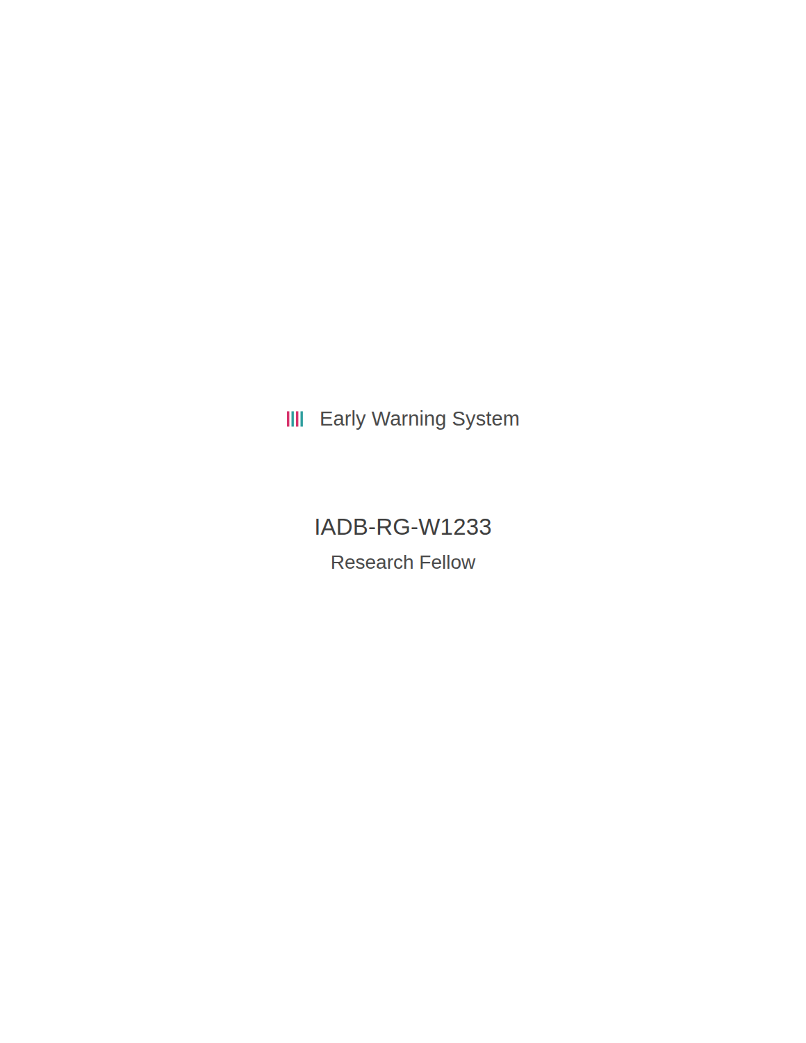Early Warning System
IADB-RG-W1233
Research Fellow